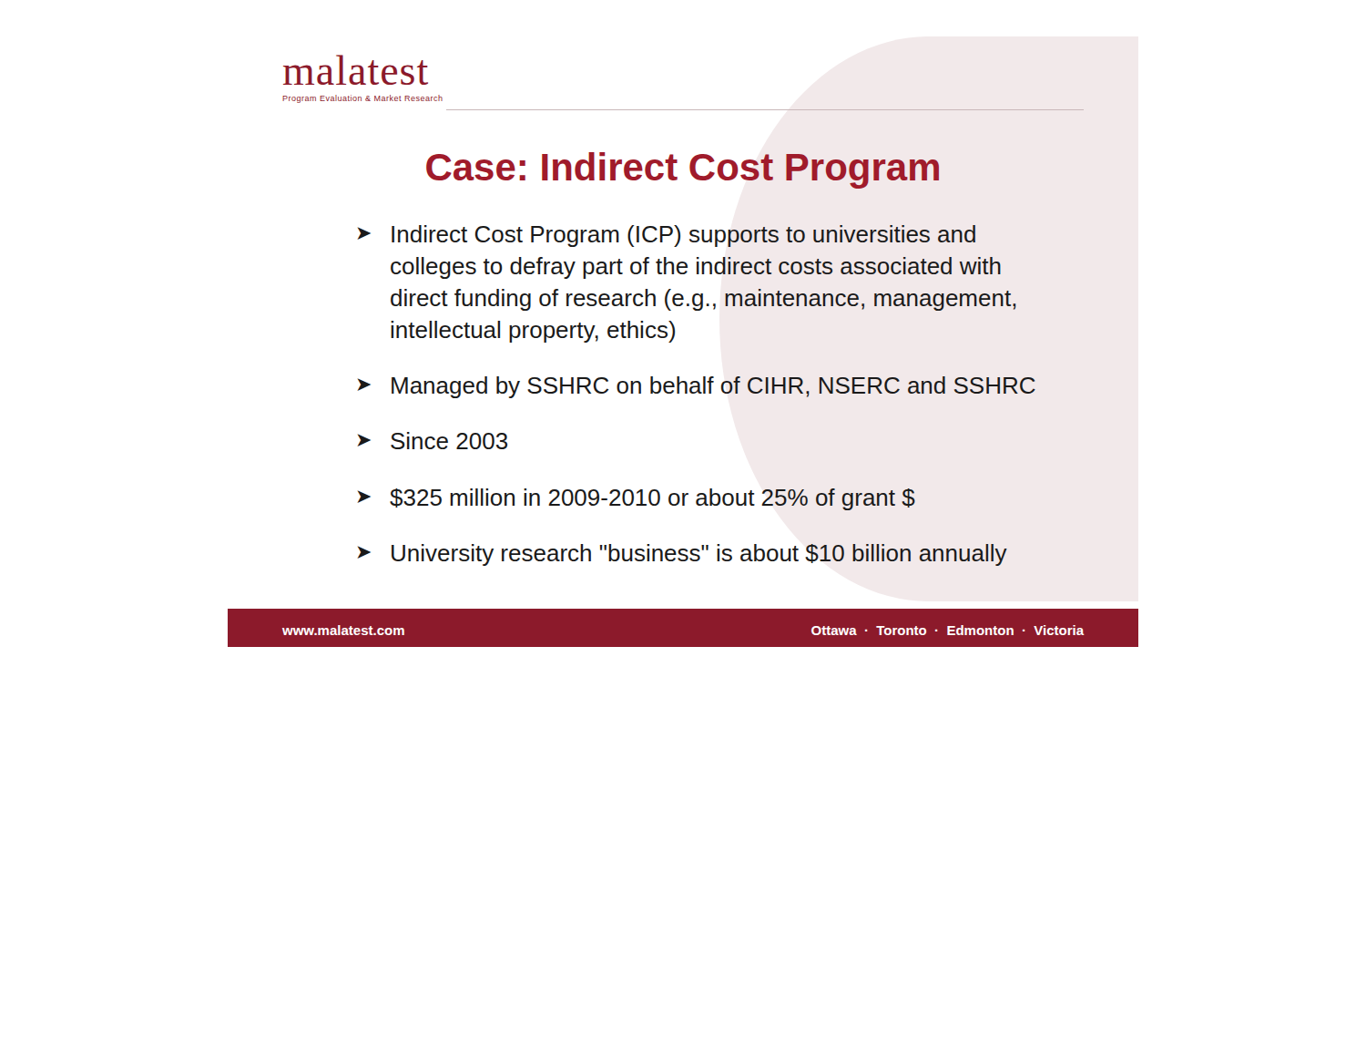malatest
Program Evaluation & Market Research
Case: Indirect Cost Program
Indirect Cost Program (ICP) supports to universities and colleges to defray part of the indirect costs associated with direct funding of research (e.g., maintenance, management, intellectual property, ethics)
Managed by SSHRC on behalf of CIHR, NSERC and SSHRC
Since 2003
$325 million in 2009-2010 or about 25% of grant $
University research "business" is about $10 billion annually
www.malatest.com
Ottawa · Toronto · Edmonton · Victoria